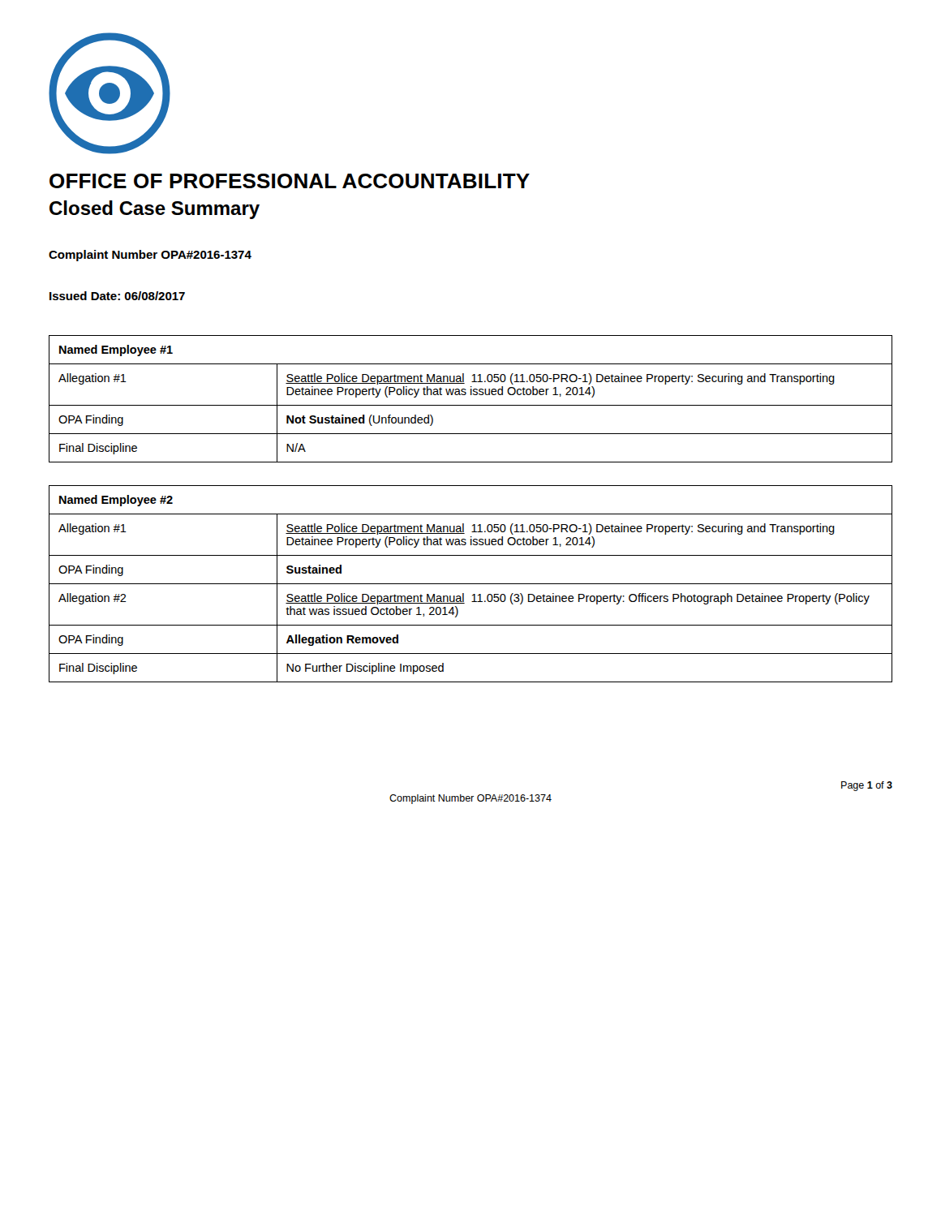OFFICE OF PROFESSIONAL ACCOUNTABILITY
Closed Case Summary
Complaint Number OPA#2016-1374
Issued Date: 06/08/2017
| Named Employee #1 |
| --- |
| Allegation #1 | Seattle Police Department Manual 11.050 (11.050-PRO-1) Detainee Property: Securing and Transporting Detainee Property (Policy that was issued October 1, 2014) |
| OPA Finding | Not Sustained (Unfounded) |
| Final Discipline | N/A |
| Named Employee #2 |
| --- |
| Allegation #1 | Seattle Police Department Manual 11.050 (11.050-PRO-1) Detainee Property: Securing and Transporting Detainee Property (Policy that was issued October 1, 2014) |
| OPA Finding | Sustained |
| Allegation #2 | Seattle Police Department Manual 11.050 (3) Detainee Property: Officers Photograph Detainee Property (Policy that was issued October 1, 2014) |
| OPA Finding | Allegation Removed |
| Final Discipline | No Further Discipline Imposed |
Page 1 of 3
Complaint Number OPA#2016-1374